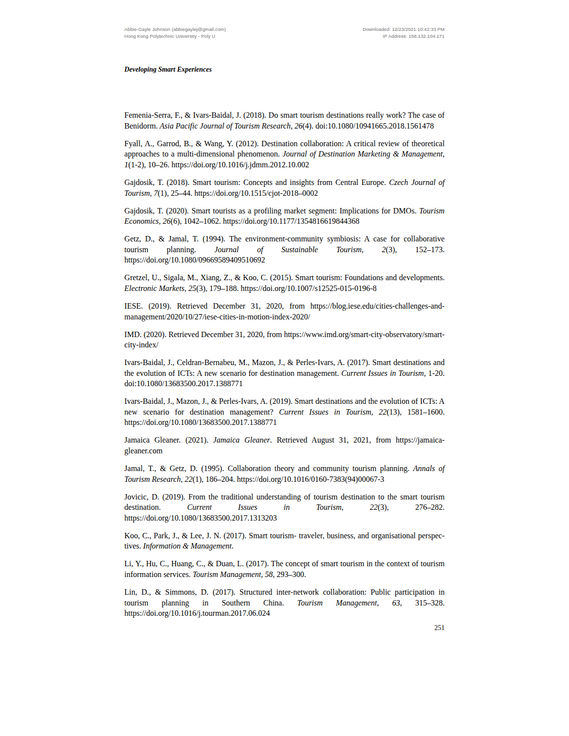Abbie-Gayle Johnson (abbiegaylej@gmail.com)
Hong Kong Polytechnic University - Poly U
Downloaded: 12/23/2021 10:42:33 PM
IP Address: 158.132.104.171
Developing Smart Experiences
Femenia-Serra, F., & Ivars-Baidal, J. (2018). Do smart tourism destinations really work? The case of Benidorm. Asia Pacific Journal of Tourism Research, 26(4). doi:10.1080/10941665.2018.1561478
Fyall, A., Garrod, B., & Wang, Y. (2012). Destination collaboration: A critical review of theoretical approaches to a multi-dimensional phenomenon. Journal of Destination Marketing & Management, 1(1-2), 10–26. https://doi.org/10.1016/j.jdmm.2012.10.002
Gajdosik, T. (2018). Smart tourism: Concepts and insights from Central Europe. Czech Journal of Tourism, 7(1), 25–44. https://doi.org/10.1515/cjot-2018–0002
Gajdosik, T. (2020). Smart tourists as a profiling market segment: Implications for DMOs. Tourism Economics, 26(6), 1042–1062. https://doi.org/10.1177/1354816619844368
Getz, D., & Jamal, T. (1994). The environment-community symbiosis: A case for collaborative tourism planning. Journal of Sustainable Tourism, 2(3), 152–173. https://doi.org/10.1080/09669589409510692
Gretzel, U., Sigala, M., Xiang, Z., & Koo, C. (2015). Smart tourism: Foundations and developments. Electronic Markets, 25(3), 179–188. https://doi.org/10.1007/s12525-015-0196-8
IESE. (2019). Retrieved December 31, 2020, from https://blog.iese.edu/cities-challenges-and-management/2020/10/27/iese-cities-in-motion-index-2020/
IMD. (2020). Retrieved December 31, 2020, from https://www.imd.org/smart-city-observatory/smart-city-index/
Ivars-Baidal, J., Celdran-Bernabeu, M., Mazon, J., & Perles-Ivars, A. (2017). Smart destinations and the evolution of ICTs: A new scenario for destination management. Current Issues in Tourism, 1-20. doi:10.1080/13683500.2017.1388771
Ivars-Baidal, J., Mazon, J., & Perles-Ivars, A. (2019). Smart destinations and the evolution of ICTs: A new scenario for destination management? Current Issues in Tourism, 22(13), 1581–1600. https://doi.org/10.1080/13683500.2017.1388771
Jamaica Gleaner. (2021). Jamaica Gleaner. Retrieved August 31, 2021, from https://jamaica-gleaner.com
Jamal, T., & Getz, D. (1995). Collaboration theory and community tourism planning. Annals of Tourism Research, 22(1), 186–204. https://doi.org/10.1016/0160-7383(94)00067-3
Jovicic, D. (2019). From the traditional understanding of tourism destination to the smart tourism destination. Current Issues in Tourism, 22(3), 276–282. https://doi.org/10.1080/13683500.2017.1313203
Koo, C., Park, J., & Lee, J. N. (2017). Smart tourism- traveler, business, and organisational perspectives. Information & Management.
Li, Y., Hu, C., Huang, C., & Duan, L. (2017). The concept of smart tourism in the context of tourism information services. Tourism Management, 58, 293–300.
Lin, D., & Simmons, D. (2017). Structured inter-network collaboration: Public participation in tourism planning in Southern China. Tourism Management, 63, 315–328. https://doi.org/10.1016/j.tourman.2017.06.024
251